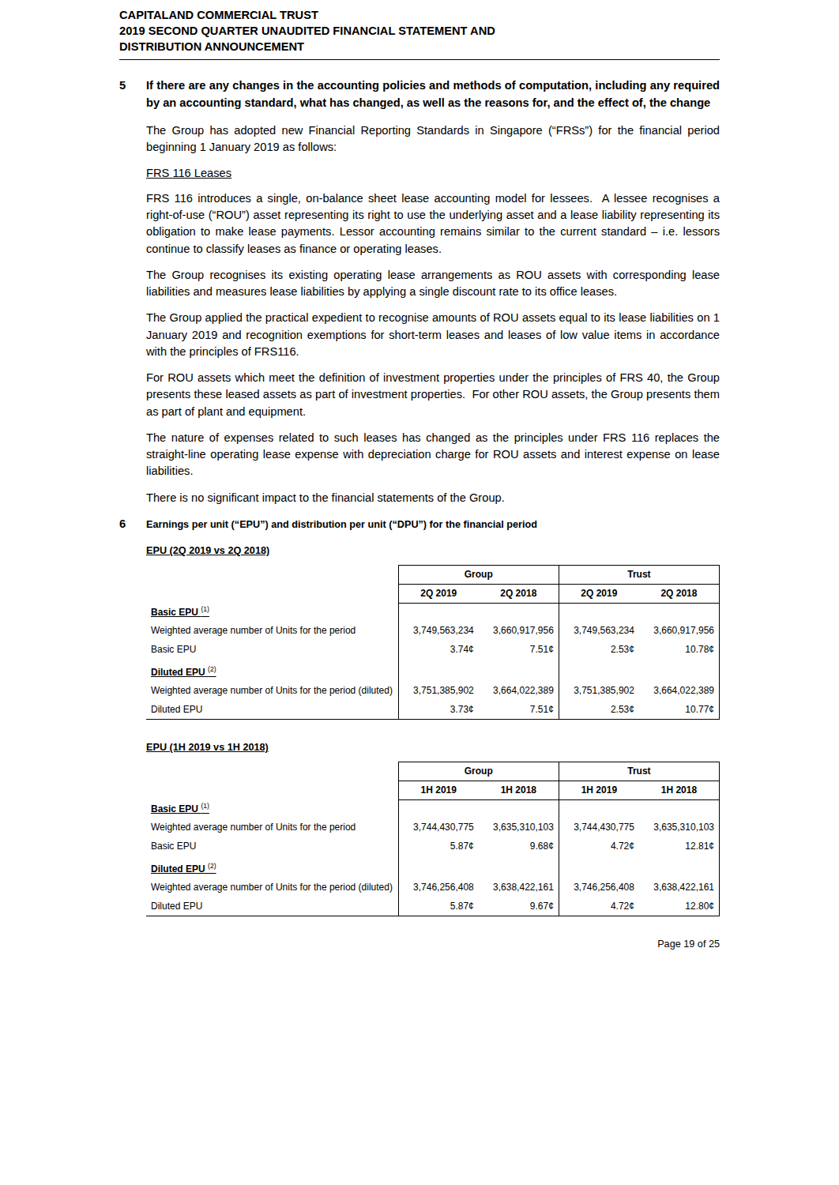CAPITALAND COMMERCIAL TRUST
2019 SECOND QUARTER UNAUDITED FINANCIAL STATEMENT AND
DISTRIBUTION ANNOUNCEMENT
5
If there are any changes in the accounting policies and methods of computation, including any required by an accounting standard, what has changed, as well as the reasons for, and the effect of, the change
The Group has adopted new Financial Reporting Standards in Singapore (“FRSs”) for the financial period beginning 1 January 2019 as follows:
FRS 116 Leases
FRS 116 introduces a single, on-balance sheet lease accounting model for lessees. A lessee recognises a right-of-use (“ROU”) asset representing its right to use the underlying asset and a lease liability representing its obligation to make lease payments. Lessor accounting remains similar to the current standard – i.e. lessors continue to classify leases as finance or operating leases.
The Group recognises its existing operating lease arrangements as ROU assets with corresponding lease liabilities and measures lease liabilities by applying a single discount rate to its office leases.
The Group applied the practical expedient to recognise amounts of ROU assets equal to its lease liabilities on 1 January 2019 and recognition exemptions for short-term leases and leases of low value items in accordance with the principles of FRS116.
For ROU assets which meet the definition of investment properties under the principles of FRS 40, the Group presents these leased assets as part of investment properties. For other ROU assets, the Group presents them as part of plant and equipment.
The nature of expenses related to such leases has changed as the principles under FRS 116 replaces the straight-line operating lease expense with depreciation charge for ROU assets and interest expense on lease liabilities.
There is no significant impact to the financial statements of the Group.
6
Earnings per unit (“EPU”) and distribution per unit (“DPU”) for the financial period
EPU (2Q 2019 vs 2Q 2018)
| | Group | Trust |
| --- | --- | --- |
| | 2Q 2019 | 2Q 2018 | 2Q 2019 | 2Q 2018 |
| Basic EPU (1) | | | | |
| Weighted average number of Units for the period | 3,749,563,234 | 3,660,917,956 | 3,749,563,234 | 3,660,917,956 |
| Basic EPU | 3.74¢ | 7.51¢ | 2.53¢ | 10.78¢ |
| Diluted EPU (2) | | | | |
| Weighted average number of Units for the period (diluted) | 3,751,385,902 | 3,664,022,389 | 3,751,385,902 | 3,664,022,389 |
| Diluted EPU | 3.73¢ | 7.51¢ | 2.53¢ | 10.77¢ |
EPU (1H 2019 vs 1H 2018)
| | Group | Trust |
| --- | --- | --- |
| | 1H 2019 | 1H 2018 | 1H 2019 | 1H 2018 |
| Basic EPU (1) | | | | |
| Weighted average number of Units for the period | 3,744,430,775 | 3,635,310,103 | 3,744,430,775 | 3,635,310,103 |
| Basic EPU | 5.87¢ | 9.68¢ | 4.72¢ | 12.81¢ |
| Diluted EPU (2) | | | | |
| Weighted average number of Units for the period (diluted) | 3,746,256,408 | 3,638,422,161 | 3,746,256,408 | 3,638,422,161 |
| Diluted EPU | 5.87¢ | 9.67¢ | 4.72¢ | 12.80¢ |
Page 19 of 25